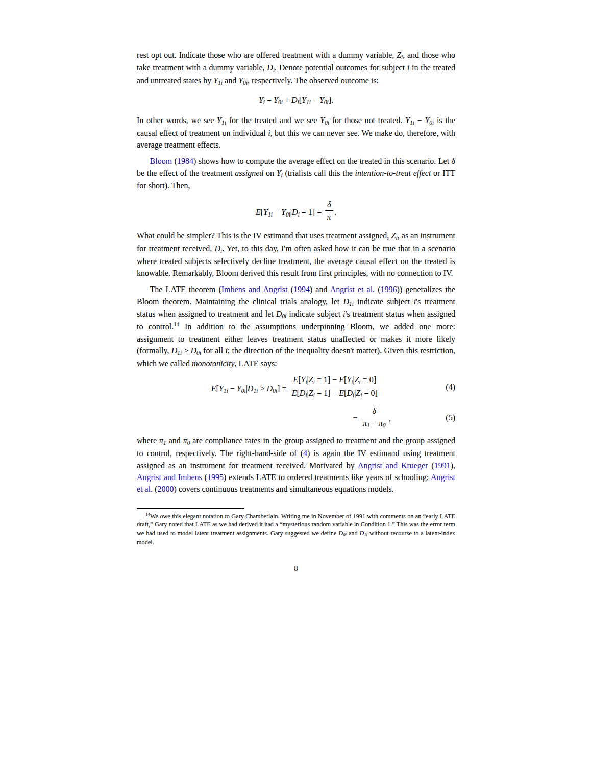rest opt out. Indicate those who are offered treatment with a dummy variable, Zi, and those who take treatment with a dummy variable, Di. Denote potential outcomes for subject i in the treated and untreated states by Y1i and Y0i, respectively. The observed outcome is:
Yi = Y0i + Di[Y1i − Y0i].
In other words, we see Y1i for the treated and we see Y0i for those not treated. Y1i − Y0i is the causal effect of treatment on individual i, but this we can never see. We make do, therefore, with average treatment effects.
Bloom (1984) shows how to compute the average effect on the treated in this scenario. Let δ be the effect of the treatment assigned on Yi (trialists call this the intention-to-treat effect or ITT for short). Then,
E[Y1i − Y0i|Di = 1] = δπ.
What could be simpler? This is the IV estimand that uses treatment assigned, Zi, as an instrument for treatment received, Di. Yet, to this day, I'm often asked how it can be true that in a scenario where treated subjects selectively decline treatment, the average causal effect on the treated is knowable. Remarkably, Bloom derived this result from first principles, with no connection to IV.
The LATE theorem (Imbens and Angrist (1994) and Angrist et al. (1996)) generalizes the Bloom theorem. Maintaining the clinical trials analogy, let D1i indicate subject i's treatment status when assigned to treatment and let D0i indicate subject i's treatment status when assigned to control.14 In addition to the assumptions underpinning Bloom, we added one more: assignment to treatment either leaves treatment status unaffected or makes it more likely (formally, D1i ≥ D0i for all i; the direction of the inequality doesn't matter). Given this restriction, which we called monotonicity, LATE says:
E[Y1i − Y0i|D1i > D0i] = E[Yi|Zi = 1] − E[Yi|Zi = 0] E[Di|Zi = 1] − E[Di|Zi = 0]
(4)
= δπ1 − π0,
(5)
where π1 and π0 are compliance rates in the group assigned to treatment and the group assigned to control, respectively. The right-hand-side of (4) is again the IV estimand using treatment assigned as an instrument for treatment received. Motivated by Angrist and Krueger (1991), Angrist and Imbens (1995) extends LATE to ordered treatments like years of schooling; Angrist et al. (2000) covers continuous treatments and simultaneous equations models.
14We owe this elegant notation to Gary Chamberlain. Writing me in November of 1991 with comments on an “early LATE draft,” Gary noted that LATE as we had derived it had a “mysterious random variable in Condition 1.” This was the error term we had used to model latent treatment assignments. Gary suggested we define D0i and D1i without recourse to a latent-index model.
8